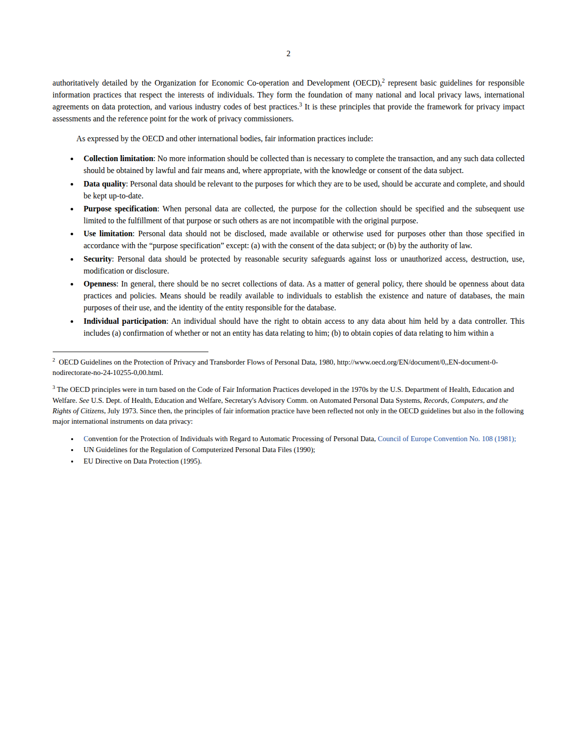2
authoritatively detailed by the Organization for Economic Co-operation and Development (OECD),2 represent basic guidelines for responsible information practices that respect the interests of individuals. They form the foundation of many national and local privacy laws, international agreements on data protection, and various industry codes of best practices.3 It is these principles that provide the framework for privacy impact assessments and the reference point for the work of privacy commissioners.
As expressed by the OECD and other international bodies, fair information practices include:
Collection limitation: No more information should be collected than is necessary to complete the transaction, and any such data collected should be obtained by lawful and fair means and, where appropriate, with the knowledge or consent of the data subject.
Data quality: Personal data should be relevant to the purposes for which they are to be used, should be accurate and complete, and should be kept up-to-date.
Purpose specification: When personal data are collected, the purpose for the collection should be specified and the subsequent use limited to the fulfillment of that purpose or such others as are not incompatible with the original purpose.
Use limitation: Personal data should not be disclosed, made available or otherwise used for purposes other than those specified in accordance with the “purpose specification” except: (a) with the consent of the data subject; or (b) by the authority of law.
Security: Personal data should be protected by reasonable security safeguards against loss or unauthorized access, destruction, use, modification or disclosure.
Openness: In general, there should be no secret collections of data. As a matter of general policy, there should be openness about data practices and policies. Means should be readily available to individuals to establish the existence and nature of databases, the main purposes of their use, and the identity of the entity responsible for the database.
Individual participation: An individual should have the right to obtain access to any data about him held by a data controller. This includes (a) confirmation of whether or not an entity has data relating to him; (b) to obtain copies of data relating to him within a
2 OECD Guidelines on the Protection of Privacy and Transborder Flows of Personal Data, 1980, http://www.oecd.org/EN/document/0,,EN-document-0-nodirectorate-no-24-10255-0,00.html.
3 The OECD principles were in turn based on the Code of Fair Information Practices developed in the 1970s by the U.S. Department of Health, Education and Welfare. See U.S. Dept. of Health, Education and Welfare, Secretary's Advisory Comm. on Automated Personal Data Systems, Records, Computers, and the Rights of Citizens, July 1973. Since then, the principles of fair information practice have been reflected not only in the OECD guidelines but also in the following major international instruments on data privacy:
Convention for the Protection of Individuals with Regard to Automatic Processing of Personal Data, Council of Europe Convention No. 108 (1981);
UN Guidelines for the Regulation of Computerized Personal Data Files (1990);
EU Directive on Data Protection (1995).